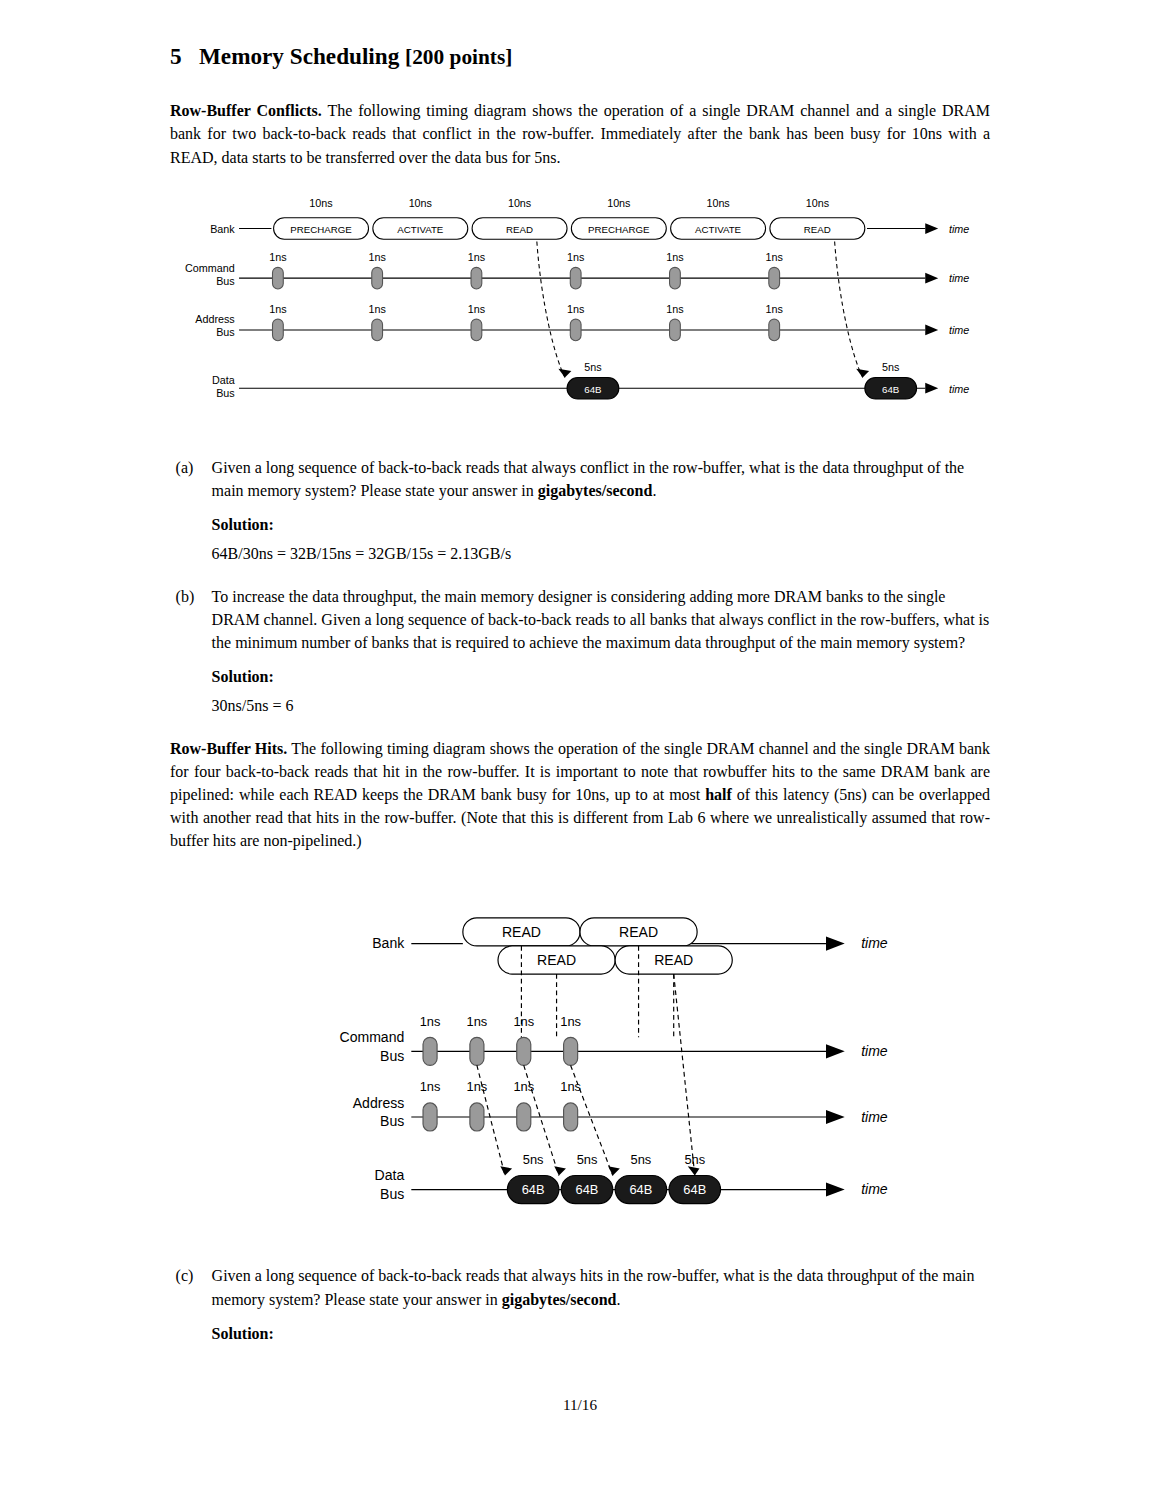5 Memory Scheduling [200 points]
Row-Buffer Conflicts. The following timing diagram shows the operation of a single DRAM channel and a single DRAM bank for two back-to-back reads that conflict in the row-buffer. Immediately after the bank has been busy for 10ns with a READ, data starts to be transferred over the data bus for 5ns.
10ns 10ns 10ns 10ns 10ns 10ns Bank time PRECHARGE ACTIVATE READ PRECHARGE ACTIVATE READ Command Bus time 1ns 1ns 1ns 1ns 1ns 1ns Address Bus time 1ns 1ns 1ns 1ns 1ns 1ns Data Bus time 5ns 5ns 64B 64B
Given a long sequence of back-to-back reads that always conflict in the row-buffer, what is the data throughput of the main memory system? Please state your answer in gigabytes/second.
Solution:
64B/30ns = 32B/15ns = 32GB/15s = 2.13GB/s
To increase the data throughput, the main memory designer is considering adding more DRAM banks to the single DRAM channel. Given a long sequence of back-to-back reads to all banks that always conflict in the row-buffers, what is the minimum number of banks that is required to achieve the maximum data throughput of the main memory system?
Solution:
30ns/5ns = 6
Row-Buffer Hits. The following timing diagram shows the operation of the single DRAM channel and the single DRAM bank for four back-to-back reads that hit in the row-buffer. It is important to note that rowbuffer hits to the same DRAM bank are pipelined: while each READ keeps the DRAM bank busy for 10ns, up to at most half of this latency (5ns) can be overlapped with another read that hits in the row-buffer. (Note that this is different from Lab 6 where we unrealistically assumed that row-buffer hits are non-pipelined.)
Bank time READ READ READ READ Command Bus time 1ns 1ns 1ns 1ns Address Bus time 1ns 1ns 1ns 1ns Data Bus time 5ns 5ns 5ns 5ns 64B 64B 64B 64B
Given a long sequence of back-to-back reads that always hits in the row-buffer, what is the data throughput of the main memory system? Please state your answer in gigabytes/second.
Solution:
11/16